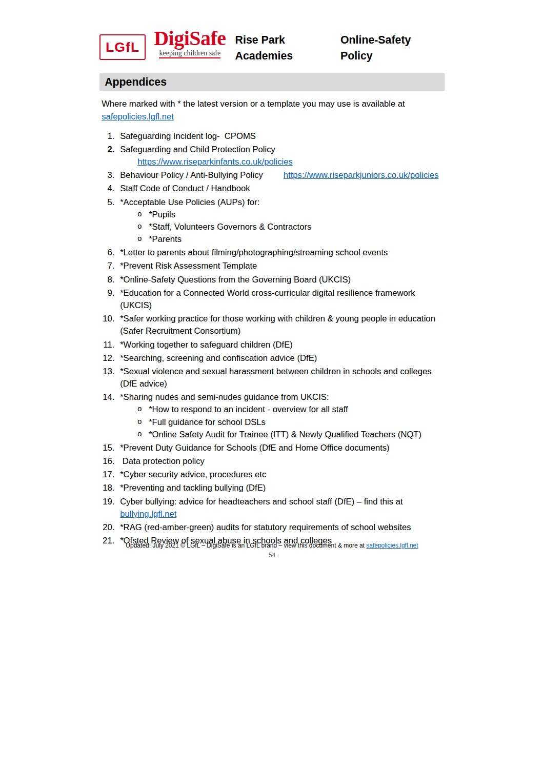LGfL
DigiSafe
keeping children safe
Rise Park Academies
Online-Safety Policy
Appendices
Where marked with * the latest version or a template you may use is available at safepolicies.lgfl.net
Safeguarding Incident log- CPOMS
Safeguarding and Child Protection Policyhttps://www.riseparkinfants.co.uk/policies
Behaviour Policy / Anti-Bullying Policyhttps://www.riseparkjuniors.co.uk/policies
Staff Code of Conduct / Handbook
*Acceptable Use Policies (AUPs) for:
*Pupils
*Staff, Volunteers Governors & Contractors
*Parents
*Letter to parents about filming/photographing/streaming school events
*Prevent Risk Assessment Template
*Online-Safety Questions from the Governing Board (UKCIS)
*Education for a Connected World cross-curricular digital resilience framework (UKCIS)
*Safer working practice for those working with children & young people in education (Safer Recruitment Consortium)
*Working together to safeguard children (DfE)
*Searching, screening and confiscation advice (DfE)
*Sexual violence and sexual harassment between children in schools and colleges (DfE advice)
*Sharing nudes and semi-nudes guidance from UKCIS:
*How to respond to an incident - overview for all staff
*Full guidance for school DSLs
*Online Safety Audit for Trainee (ITT) & Newly Qualified Teachers (NQT)
*Prevent Duty Guidance for Schools (DfE and Home Office documents)
Data protection policy
*Cyber security advice, procedures etc
*Preventing and tackling bullying (DfE)
Cyber bullying: advice for headteachers and school staff (DfE) – find this at bullying.lgfl.net
*RAG (red-amber-green) audits for statutory requirements of school websites
*Ofsted Review of sexual abuse in schools and colleges
Updated: July 2021 © LGfL – DigiSafe is an LGfL brand – view this document & more at safepolicies.lgfl.net
54